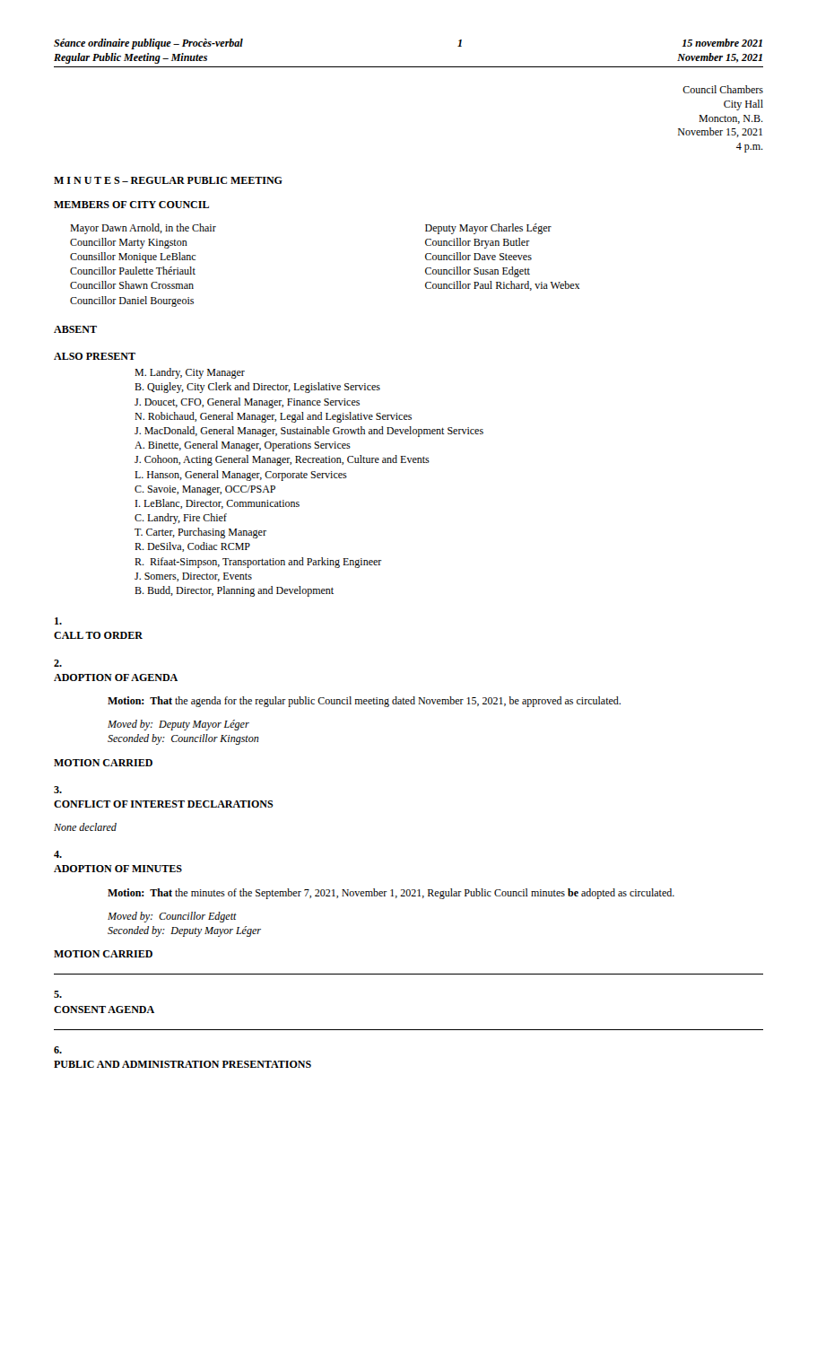Séance ordinaire publique – Procès-verbal
Regular Public Meeting – Minutes
1
15 novembre 2021
November 15, 2021
Council Chambers
City Hall
Moncton, N.B.
November 15, 2021
4 p.m.
M I N U T E S – REGULAR PUBLIC MEETING
MEMBERS OF CITY COUNCIL
| Mayor Dawn Arnold, in the Chair | Deputy Mayor Charles Léger |
| Councillor Marty Kingston | Councillor Bryan Butler |
| Counsillor Monique LeBlanc | Councillor Dave Steeves |
| Councillor Paulette Thériault | Councillor Susan Edgett |
| Councillor Shawn Crossman | Councillor Paul Richard, via Webex |
| Councillor Daniel Bourgeois | |
ABSENT
ALSO PRESENT
M. Landry, City Manager
B. Quigley, City Clerk and Director, Legislative Services
J. Doucet, CFO, General Manager, Finance Services
N. Robichaud, General Manager, Legal and Legislative Services
J. MacDonald, General Manager, Sustainable Growth and Development Services
A. Binette, General Manager, Operations Services
J. Cohoon, Acting General Manager, Recreation, Culture and Events
L. Hanson, General Manager, Corporate Services
C. Savoie, Manager, OCC/PSAP
I. LeBlanc, Director, Communications
C. Landry, Fire Chief
T. Carter, Purchasing Manager
R. DeSilva, Codiac RCMP
R. Rifaat-Simpson, Transportation and Parking Engineer
J. Somers, Director, Events
B. Budd, Director, Planning and Development
1.
CALL TO ORDER
2.
ADOPTION OF AGENDA
Motion: That the agenda for the regular public Council meeting dated November 15, 2021, be approved as circulated.
Moved by: Deputy Mayor Léger
Seconded by: Councillor Kingston
MOTION CARRIED
3.
CONFLICT OF INTEREST DECLARATIONS
None declared
4.
ADOPTION OF MINUTES
Motion: That the minutes of the September 7, 2021, November 1, 2021, Regular Public Council minutes be adopted as circulated.
Moved by: Councillor Edgett
Seconded by: Deputy Mayor Léger
MOTION CARRIED
5.
CONSENT AGENDA
6.
PUBLIC AND ADMINISTRATION PRESENTATIONS